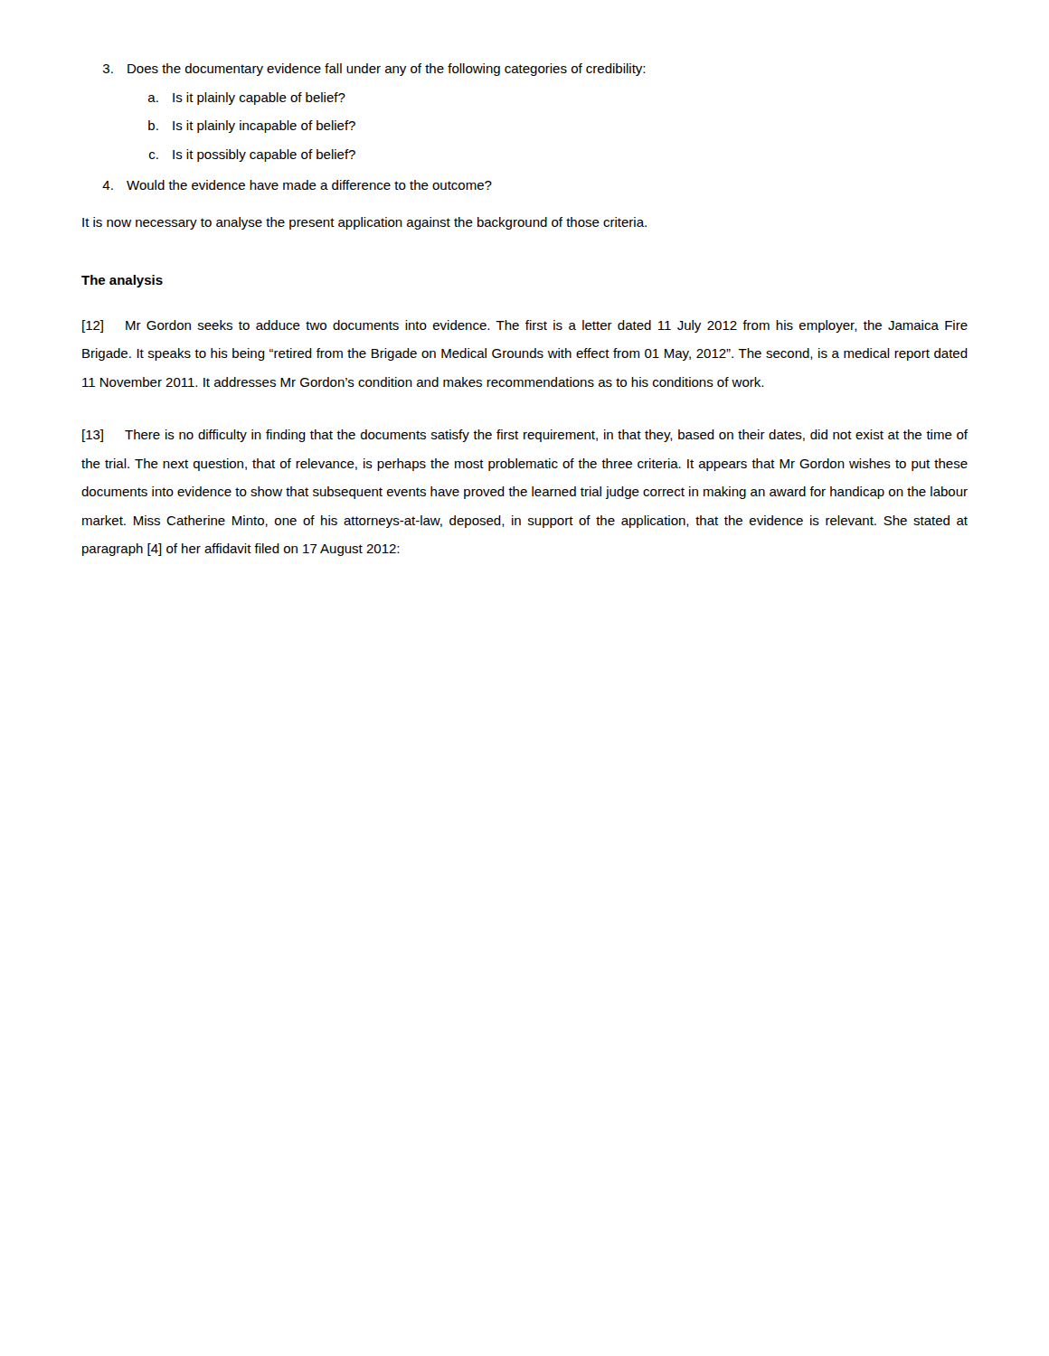Does the documentary evidence fall under any of the following categories of credibility:
Is it plainly capable of belief?
Is it plainly incapable of belief?
Is it possibly capable of belief?
Would the evidence have made a difference to the outcome?
It is now necessary to analyse the present application against the background of those criteria.
The analysis
[12] Mr Gordon seeks to adduce two documents into evidence. The first is a letter dated 11 July 2012 from his employer, the Jamaica Fire Brigade. It speaks to his being “retired from the Brigade on Medical Grounds with effect from 01 May, 2012”. The second, is a medical report dated 11 November 2011. It addresses Mr Gordon’s condition and makes recommendations as to his conditions of work.
[13] There is no difficulty in finding that the documents satisfy the first requirement, in that they, based on their dates, did not exist at the time of the trial. The next question, that of relevance, is perhaps the most problematic of the three criteria. It appears that Mr Gordon wishes to put these documents into evidence to show that subsequent events have proved the learned trial judge correct in making an award for handicap on the labour market. Miss Catherine Minto, one of his attorneys-at-law, deposed, in support of the application, that the evidence is relevant. She stated at paragraph [4] of her affidavit filed on 17 August 2012: